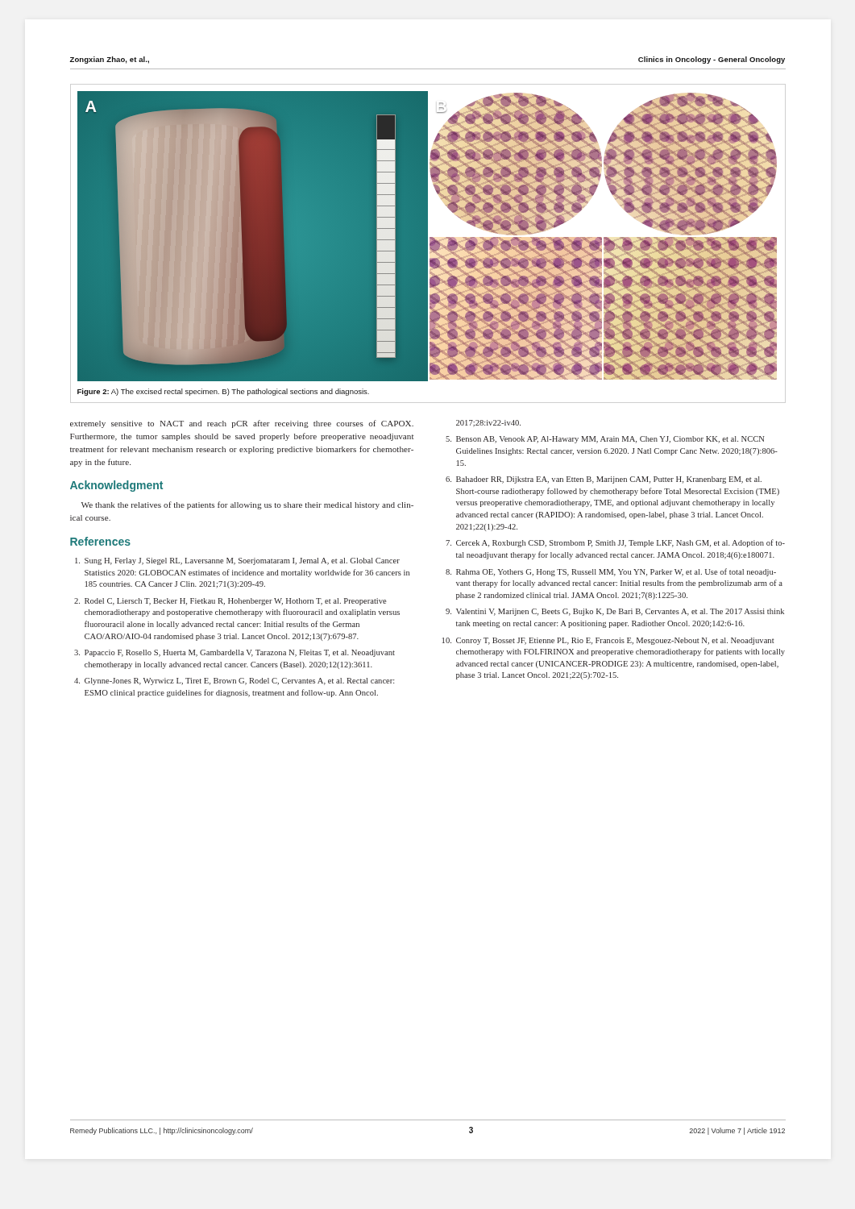Zongxian Zhao, et al.,
Clinics in Oncology - General Oncology
A
B
Figure 2: A) The excised rectal specimen. B) The pathological sections and diagnosis.
extremely sensitive to NACT and reach pCR after receiving three courses of CAPOX. Furthermore, the tumor samples should be saved properly before preoperative neoadjuvant treatment for relevant mechanism research or exploring predictive biomarkers for chemotherapy in the future.
Acknowledgment
We thank the relatives of the patients for allowing us to share their medical history and clinical course.
References
Sung H, Ferlay J, Siegel RL, Laversanne M, Soerjomataram I, Jemal A, et al. Global Cancer Statistics 2020: GLOBOCAN estimates of incidence and mortality worldwide for 36 cancers in 185 countries. CA Cancer J Clin. 2021;71(3):209-49.
Rodel C, Liersch T, Becker H, Fietkau R, Hohenberger W, Hothorn T, et al. Preoperative chemoradiotherapy and postoperative chemotherapy with fluorouracil and oxaliplatin versus fluorouracil alone in locally advanced rectal cancer: Initial results of the German CAO/ARO/AIO-04 randomised phase 3 trial. Lancet Oncol. 2012;13(7):679-87.
Papaccio F, Rosello S, Huerta M, Gambardella V, Tarazona N, Fleitas T, et al. Neoadjuvant chemotherapy in locally advanced rectal cancer. Cancers (Basel). 2020;12(12):3611.
Glynne-Jones R, Wyrwicz L, Tiret E, Brown G, Rodel C, Cervantes A, et al. Rectal cancer: ESMO clinical practice guidelines for diagnosis, treatment and follow-up. Ann Oncol. 2017;28:iv22-iv40.
Benson AB, Venook AP, Al-Hawary MM, Arain MA, Chen YJ, Ciombor KK, et al. NCCN Guidelines Insights: Rectal cancer, version 6.2020. J Natl Compr Canc Netw. 2020;18(7):806-15.
Bahadoer RR, Dijkstra EA, van Etten B, Marijnen CAM, Putter H, Kranenbarg EM, et al. Short-course radiotherapy followed by chemotherapy before Total Mesorectal Excision (TME) versus preoperative chemoradiotherapy, TME, and optional adjuvant chemotherapy in locally advanced rectal cancer (RAPIDO): A randomised, open-label, phase 3 trial. Lancet Oncol. 2021;22(1):29-42.
Cercek A, Roxburgh CSD, Strombom P, Smith JJ, Temple LKF, Nash GM, et al. Adoption of total neoadjuvant therapy for locally advanced rectal cancer. JAMA Oncol. 2018;4(6):e180071.
Rahma OE, Yothers G, Hong TS, Russell MM, You YN, Parker W, et al. Use of total neoadjuvant therapy for locally advanced rectal cancer: Initial results from the pembrolizumab arm of a phase 2 randomized clinical trial. JAMA Oncol. 2021;7(8):1225-30.
Valentini V, Marijnen C, Beets G, Bujko K, De Bari B, Cervantes A, et al. The 2017 Assisi think tank meeting on rectal cancer: A positioning paper. Radiother Oncol. 2020;142:6-16.
Conroy T, Bosset JF, Etienne PL, Rio E, Francois E, Mesgouez-Nebout N, et al. Neoadjuvant chemotherapy with FOLFIRINOX and preoperative chemoradiotherapy for patients with locally advanced rectal cancer (UNICANCER-PRODIGE 23): A multicentre, randomised, open-label, phase 3 trial. Lancet Oncol. 2021;22(5):702-15.
Remedy Publications LLC., | http://clinicsinoncology.com/
3
2022 | Volume 7 | Article 1912